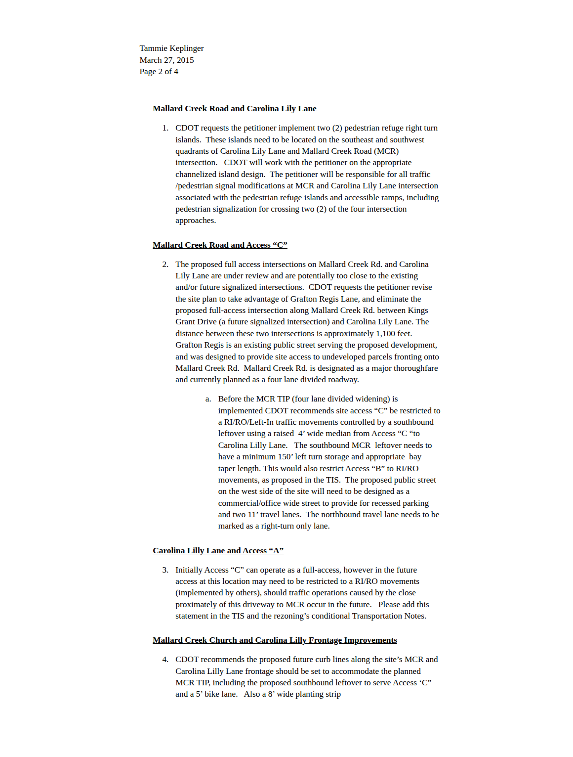Tammie Keplinger
March 27, 2015
Page 2 of 4
Mallard Creek Road and Carolina Lily Lane
CDOT requests the petitioner implement two (2) pedestrian refuge right turn islands. These islands need to be located on the southeast and southwest quadrants of Carolina Lily Lane and Mallard Creek Road (MCR) intersection. CDOT will work with the petitioner on the appropriate channelized island design. The petitioner will be responsible for all traffic /pedestrian signal modifications at MCR and Carolina Lily Lane intersection associated with the pedestrian refuge islands and accessible ramps, including pedestrian signalization for crossing two (2) of the four intersection approaches.
Mallard Creek Road and Access “C”
The proposed full access intersections on Mallard Creek Rd. and Carolina Lily Lane are under review and are potentially too close to the existing and/or future signalized intersections. CDOT requests the petitioner revise the site plan to take advantage of Grafton Regis Lane, and eliminate the proposed full-access intersection along Mallard Creek Rd. between Kings Grant Drive (a future signalized intersection) and Carolina Lily Lane. The distance between these two intersections is approximately 1,100 feet. Grafton Regis is an existing public street serving the proposed development, and was designed to provide site access to undeveloped parcels fronting onto Mallard Creek Rd. Mallard Creek Rd. is designated as a major thoroughfare and currently planned as a four lane divided roadway.
Before the MCR TIP (four lane divided widening) is implemented CDOT recommends site access “C” be restricted to a RI/RO/Left-In traffic movements controlled by a southbound leftover using a raised 4’ wide median from Access “C “to Carolina Lilly Lane. The southbound MCR leftover needs to have a minimum 150’ left turn storage and appropriate bay taper length. This would also restrict Access “B” to RI/RO movements, as proposed in the TIS. The proposed public street on the west side of the site will need to be designed as a commercial/office wide street to provide for recessed parking and two 11’ travel lanes. The northbound travel lane needs to be marked as a right-turn only lane.
Carolina Lilly Lane and Access “A”
Initially Access “C” can operate as a full-access, however in the future access at this location may need to be restricted to a RI/RO movements (implemented by others), should traffic operations caused by the close proximately of this driveway to MCR occur in the future. Please add this statement in the TIS and the rezoning’s conditional Transportation Notes.
Mallard Creek Church and Carolina Lilly Frontage Improvements
CDOT recommends the proposed future curb lines along the site’s MCR and Carolina Lilly Lane frontage should be set to accommodate the planned MCR TIP, including the proposed southbound leftover to serve Access ‘C” and a 5’ bike lane. Also a 8’ wide planting strip